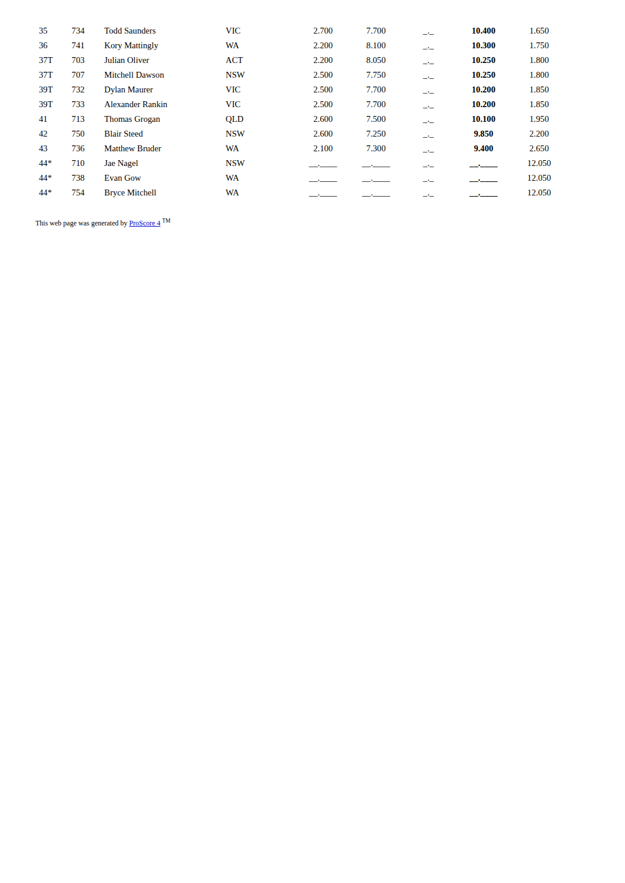| 35 | 734 | Todd Saunders | VIC | 2.700 | 7.700 | _._ | 10.400 | 1.650 |
| 36 | 741 | Kory Mattingly | WA | 2.200 | 8.100 | _._ | 10.300 | 1.750 |
| 37T | 703 | Julian Oliver | ACT | 2.200 | 8.050 | _._ | 10.250 | 1.800 |
| 37T | 707 | Mitchell Dawson | NSW | 2.500 | 7.750 | _._ | 10.250 | 1.800 |
| 39T | 732 | Dylan Maurer | VIC | 2.500 | 7.700 | _._ | 10.200 | 1.850 |
| 39T | 733 | Alexander Rankin | VIC | 2.500 | 7.700 | _._ | 10.200 | 1.850 |
| 41 | 713 | Thomas Grogan | QLD | 2.600 | 7.500 | _._ | 10.100 | 1.950 |
| 42 | 750 | Blair Steed | NSW | 2.600 | 7.250 | _._ | 9.850 | 2.200 |
| 43 | 736 | Matthew Bruder | WA | 2.100 | 7.300 | _._ | 9.400 | 2.650 |
| 44* | 710 | Jae Nagel | NSW | __.____ | __.____ | _._ | __.____ | 12.050 |
| 44* | 738 | Evan Gow | WA | __.____ | __.____ | _._ | __.____ | 12.050 |
| 44* | 754 | Bryce Mitchell | WA | __.____ | __.____ | _._ | __.____ | 12.050 |
This web page was generated by ProScore 4 TM